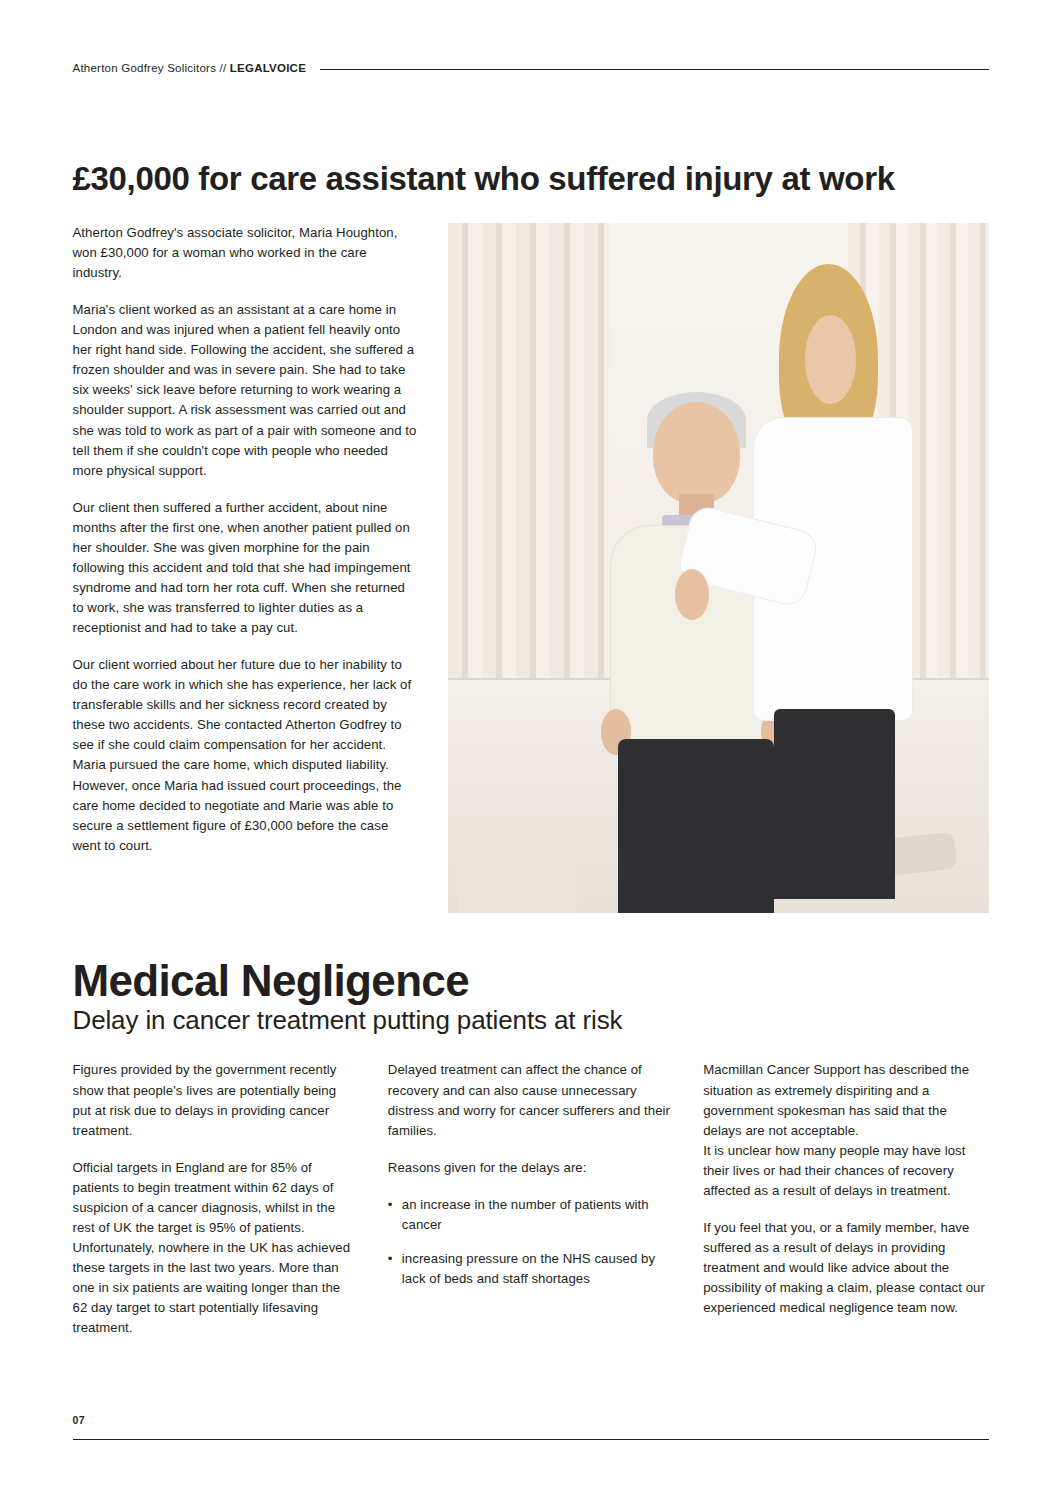Atherton Godfrey Solicitors // LEGALVOICE
£30,000 for care assistant who suffered injury at work
Atherton Godfrey's associate solicitor, Maria Houghton, won £30,000 for a woman who worked in the care industry.
Maria's client worked as an assistant at a care home in London and was injured when a patient fell heavily onto her right hand side. Following the accident, she suffered a frozen shoulder and was in severe pain. She had to take six weeks' sick leave before returning to work wearing a shoulder support. A risk assessment was carried out and she was told to work as part of a pair with someone and to tell them if she couldn't cope with people who needed more physical support.
Our client then suffered a further accident, about nine months after the first one, when another patient pulled on her shoulder. She was given morphine for the pain following this accident and told that she had impingement syndrome and had torn her rota cuff. When she returned to work, she was transferred to lighter duties as a receptionist and had to take a pay cut.
Our client worried about her future due to her inability to do the care work in which she has experience, her lack of transferable skills and her sickness record created by these two accidents. She contacted Atherton Godfrey to see if she could claim compensation for her accident. Maria pursued the care home, which disputed liability. However, once Maria had issued court proceedings, the care home decided to negotiate and Marie was able to secure a settlement figure of £30,000 before the case went to court.
Medical Negligence
Delay in cancer treatment putting patients at risk
Figures provided by the government recently show that people's lives are potentially being put at risk due to delays in providing cancer treatment.
Official targets in England are for 85% of patients to begin treatment within 62 days of suspicion of a cancer diagnosis, whilst in the rest of UK the target is 95% of patients. Unfortunately, nowhere in the UK has achieved these targets in the last two years. More than one in six patients are waiting longer than the 62 day target to start potentially lifesaving treatment.
Delayed treatment can affect the chance of recovery and can also cause unnecessary distress and worry for cancer sufferers and their families.
Reasons given for the delays are:
an increase in the number of patients with cancer
increasing pressure on the NHS caused by lack of beds and staff shortages
Macmillan Cancer Support has described the situation as extremely dispiriting and a government spokesman has said that the delays are not acceptable.
It is unclear how many people may have lost their lives or had their chances of recovery affected as a result of delays in treatment.
If you feel that you, or a family member, have suffered as a result of delays in providing treatment and would like advice about the possibility of making a claim, please contact our experienced medical negligence team now.
07